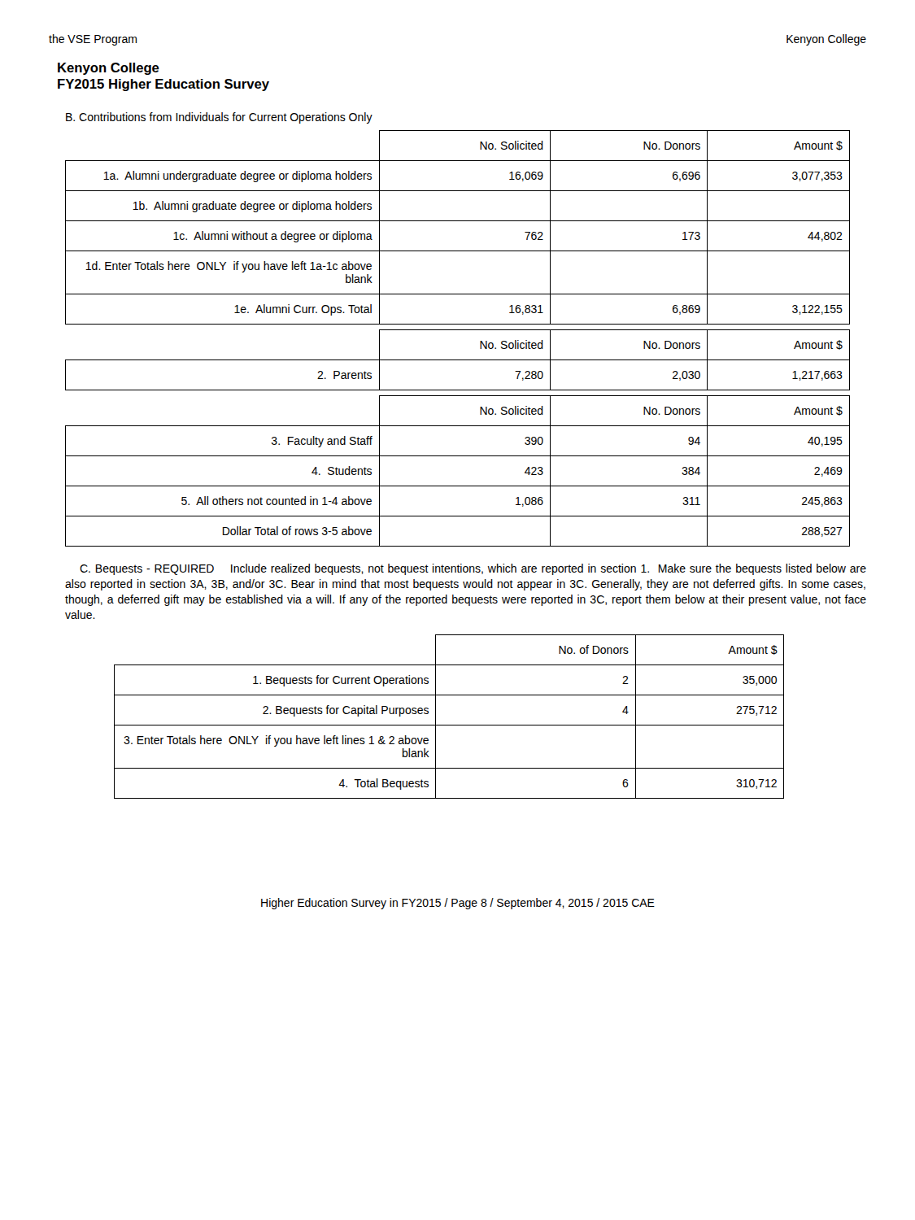the VSE Program
Kenyon College
Kenyon CollegeFY2015 Higher Education Survey
B. Contributions from Individuals for Current Operations Only
| | No. Solicited | No. Donors | Amount $ |
| 1a. Alumni undergraduate degree or diploma holders | 16,069 | 6,696 | 3,077,353 |
| 1b. Alumni graduate degree or diploma holders | | | |
| 1c. Alumni without a degree or diploma | 762 | 173 | 44,802 |
| 1d. Enter Totals here ONLY if you have left 1a-1c above blank | | | |
| 1e. Alumni Curr. Ops. Total | 16,831 | 6,869 | 3,122,155 |
| | No. Solicited | No. Donors | Amount $ |
| 2. Parents | 7,280 | 2,030 | 1,217,663 |
| | No. Solicited | No. Donors | Amount $ |
| 3. Faculty and Staff | 390 | 94 | 40,195 |
| 4. Students | 423 | 384 | 2,469 |
| 5. All others not counted in 1-4 above | 1,086 | 311 | 245,863 |
| Dollar Total of rows 3-5 above | | | 288,527 |
C. Bequests - REQUIRED Include realized bequests, not bequest intentions, which are reported in section 1. Make sure the bequests listed below are also reported in section 3A, 3B, and/or 3C. Bear in mind that most bequests would not appear in 3C. Generally, they are not deferred gifts. In some cases, though, a deferred gift may be established via a will. If any of the reported bequests were reported in 3C, report them below at their present value, not face value.
| | No. of Donors | Amount $ |
| 1. Bequests for Current Operations | 2 | 35,000 |
| 2. Bequests for Capital Purposes | 4 | 275,712 |
| 3. Enter Totals here ONLY if you have left lines 1 & 2 above blank | | |
| 4. Total Bequests | 6 | 310,712 |
Higher Education Survey in FY2015 / Page 8 / September 4, 2015 / 2015 CAE